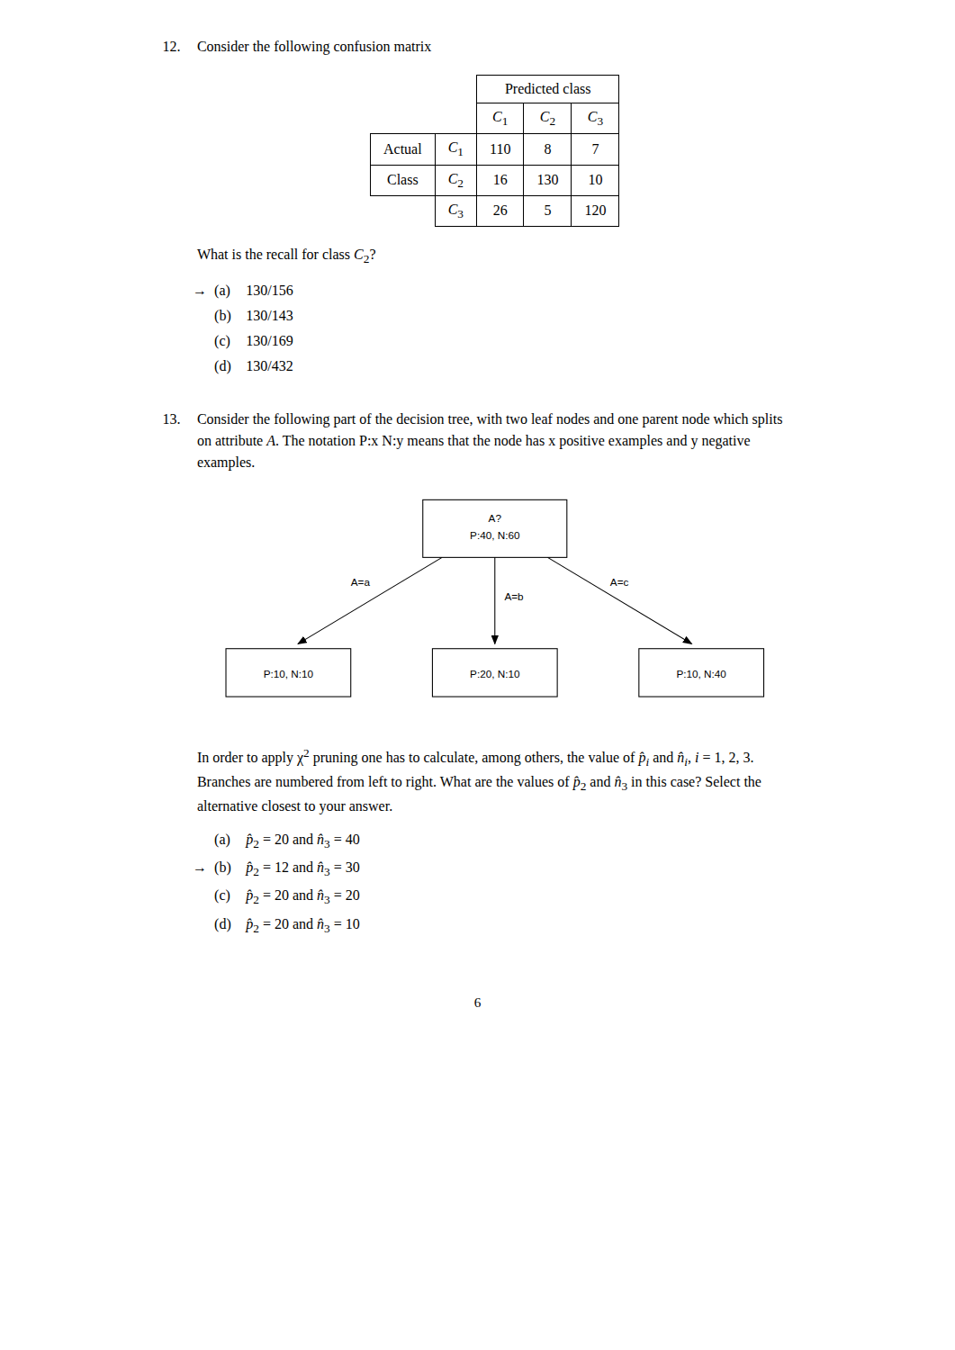Consider the following confusion matrix
| | | Predicted class |
| | | C 1 | C 2 | C 3 |
| Actual | C 1 | 110 | 8 | 7 |
| Class | C 2 | 16 | 130 | 10 |
| | C 3 | 26 | 5 | 120 |
What is the recall for class C2?
(a) 130/156
(b) 130/143
(c) 130/169
(d) 130/432
Consider the following part of the decision tree, with two leaf nodes and one parent node which splits on attribute A. The notation P:x N:y means that the node has x positive examples and y negative examples.
A? P:40, N:60 A=a A=b A=c P:10, N:10 P:20, N:10 P:10, N:40
In order to apply χ2 pruning one has to calculate, among others, the value of p̂i and n̂i, i = 1, 2, 3. Branches are numbered from left to right. What are the values of p̂2 and n̂3 in this case? Select the alternative closest to your answer.
(a) p̂2 = 20 and n̂3 = 40
(b) p̂2 = 12 and n̂3 = 30
(c) p̂2 = 20 and n̂3 = 20
(d) p̂2 = 20 and n̂3 = 10
6